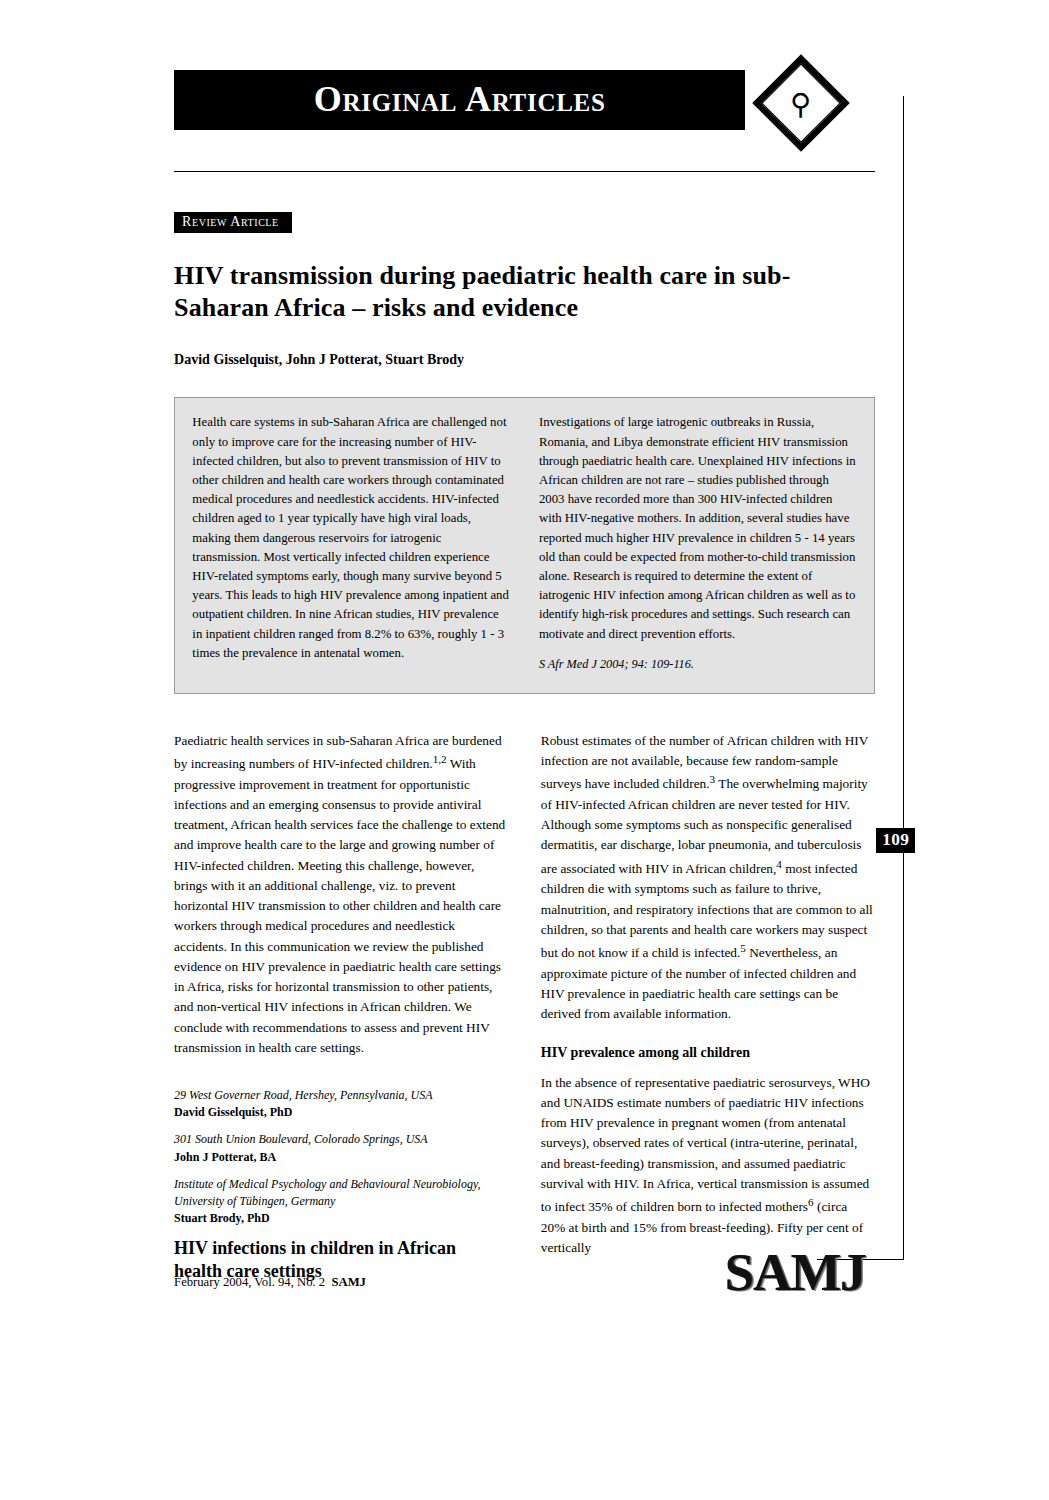Original Articles
⚲
Review Article
HIV transmission during paediatric health care in sub-Saharan Africa – risks and evidence
David Gisselquist, John J Potterat, Stuart Brody
Health care systems in sub-Saharan Africa are challenged not only to improve care for the increasing number of HIV-infected children, but also to prevent transmission of HIV to other children and health care workers through contaminated medical procedures and needlestick accidents. HIV-infected children aged to 1 year typically have high viral loads, making them dangerous reservoirs for iatrogenic transmission. Most vertically infected children experience HIV-related symptoms early, though many survive beyond 5 years. This leads to high HIV prevalence among inpatient and outpatient children. In nine African studies, HIV prevalence in inpatient children ranged from 8.2% to 63%, roughly 1 - 3 times the prevalence in antenatal women.
Investigations of large iatrogenic outbreaks in Russia, Romania, and Libya demonstrate efficient HIV transmission through paediatric health care. Unexplained HIV infections in African children are not rare – studies published through 2003 have recorded more than 300 HIV-infected children with HIV-negative mothers. In addition, several studies have reported much higher HIV prevalence in children 5 - 14 years old than could be expected from mother-to-child transmission alone. Research is required to determine the extent of iatrogenic HIV infection among African children as well as to identify high-risk procedures and settings. Such research can motivate and direct prevention efforts.
S Afr Med J 2004; 94: 109-116.
Paediatric health services in sub-Saharan Africa are burdened by increasing numbers of HIV-infected children.1,2 With progressive improvement in treatment for opportunistic infections and an emerging consensus to provide antiviral treatment, African health services face the challenge to extend and improve health care to the large and growing number of HIV-infected children. Meeting this challenge, however, brings with it an additional challenge, viz. to prevent horizontal HIV transmission to other children and health care workers through medical procedures and needlestick accidents. In this communication we review the published evidence on HIV prevalence in paediatric health care settings in Africa, risks for horizontal transmission to other patients, and non-vertical HIV infections in African children. We conclude with recommendations to assess and prevent HIV transmission in health care settings.
29 West Governer Road, Hershey, Pennsylvania, USA David Gisselquist, PhD 301 South Union Boulevard, Colorado Springs, USA John J Potterat, BA Institute of Medical Psychology and Behavioural Neurobiology, University of Tübingen, Germany Stuart Brody, PhD
HIV infections in children in African health care settings
Robust estimates of the number of African children with HIV infection are not available, because few random-sample surveys have included children.3 The overwhelming majority of HIV-infected African children are never tested for HIV. Although some symptoms such as nonspecific generalised dermatitis, ear discharge, lobar pneumonia, and tuberculosis are associated with HIV in African children,4 most infected children die with symptoms such as failure to thrive, malnutrition, and respiratory infections that are common to all children, so that parents and health care workers may suspect but do not know if a child is infected.5 Nevertheless, an approximate picture of the number of infected children and HIV prevalence in paediatric health care settings can be derived from available information.
HIV prevalence among all children
In the absence of representative paediatric serosurveys, WHO and UNAIDS estimate numbers of paediatric HIV infections from HIV prevalence in pregnant women (from antenatal surveys), observed rates of vertical (intra-uterine, perinatal, and breast-feeding) transmission, and assumed paediatric survival with HIV. In Africa, vertical transmission is assumed to infect 35% of children born to infected mothers6 (circa 20% at birth and 15% from breast-feeding). Fifty per cent of vertically
109
February 2004, Vol. 94, No. 2 SAMJ
SAMJ